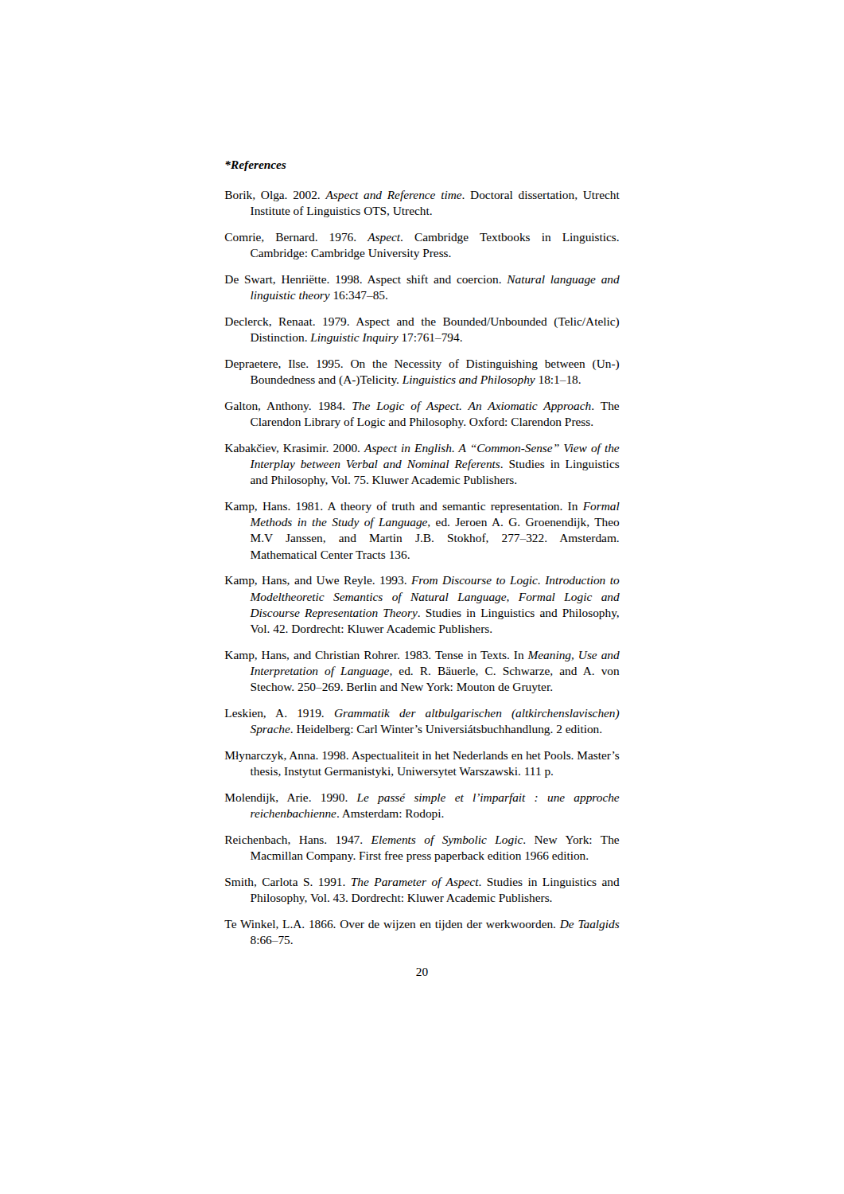*References
Borik, Olga. 2002. Aspect and Reference time. Doctoral dissertation, Utrecht Institute of Linguistics OTS, Utrecht.
Comrie, Bernard. 1976. Aspect. Cambridge Textbooks in Linguistics. Cambridge: Cambridge University Press.
De Swart, Henriëtte. 1998. Aspect shift and coercion. Natural language and linguistic theory 16:347–85.
Declerck, Renaat. 1979. Aspect and the Bounded/Unbounded (Telic/Atelic) Distinction. Linguistic Inquiry 17:761–794.
Depraetere, Ilse. 1995. On the Necessity of Distinguishing between (Un-) Boundedness and (A-)Telicity. Linguistics and Philosophy 18:1–18.
Galton, Anthony. 1984. The Logic of Aspect. An Axiomatic Approach. The Clarendon Library of Logic and Philosophy. Oxford: Clarendon Press.
Kabakčiev, Krasimir. 2000. Aspect in English. A “Common-Sense” View of the Interplay between Verbal and Nominal Referents. Studies in Linguistics and Philosophy, Vol. 75. Kluwer Academic Publishers.
Kamp, Hans. 1981. A theory of truth and semantic representation. In Formal Methods in the Study of Language, ed. Jeroen A. G. Groenendijk, Theo M.V Janssen, and Martin J.B. Stokhof, 277–322. Amsterdam. Mathematical Center Tracts 136.
Kamp, Hans, and Uwe Reyle. 1993. From Discourse to Logic. Introduction to Modeltheoretic Semantics of Natural Language, Formal Logic and Discourse Representation Theory. Studies in Linguistics and Philosophy, Vol. 42. Dordrecht: Kluwer Academic Publishers.
Kamp, Hans, and Christian Rohrer. 1983. Tense in Texts. In Meaning, Use and Interpretation of Language, ed. R. Bäuerle, C. Schwarze, and A. von Stechow. 250–269. Berlin and New York: Mouton de Gruyter.
Leskien, A. 1919. Grammatik der altbulgarischen (altkirchenslavischen) Sprache. Heidelberg: Carl Winter’s Universiátsbuchhandlung. 2 edition.
Młynarczyk, Anna. 1998. Aspectualiteit in het Nederlands en het Pools. Master’s thesis, Instytut Germanistyki, Uniwersytet Warszawski. 111 p.
Molendijk, Arie. 1990. Le passé simple et l’imparfait : une approche reichenbachienne. Amsterdam: Rodopi.
Reichenbach, Hans. 1947. Elements of Symbolic Logic. New York: The Macmillan Company. First free press paperback edition 1966 edition.
Smith, Carlota S. 1991. The Parameter of Aspect. Studies in Linguistics and Philosophy, Vol. 43. Dordrecht: Kluwer Academic Publishers.
Te Winkel, L.A. 1866. Over de wijzen en tijden der werkwoorden. De Taalgids 8:66–75.
20